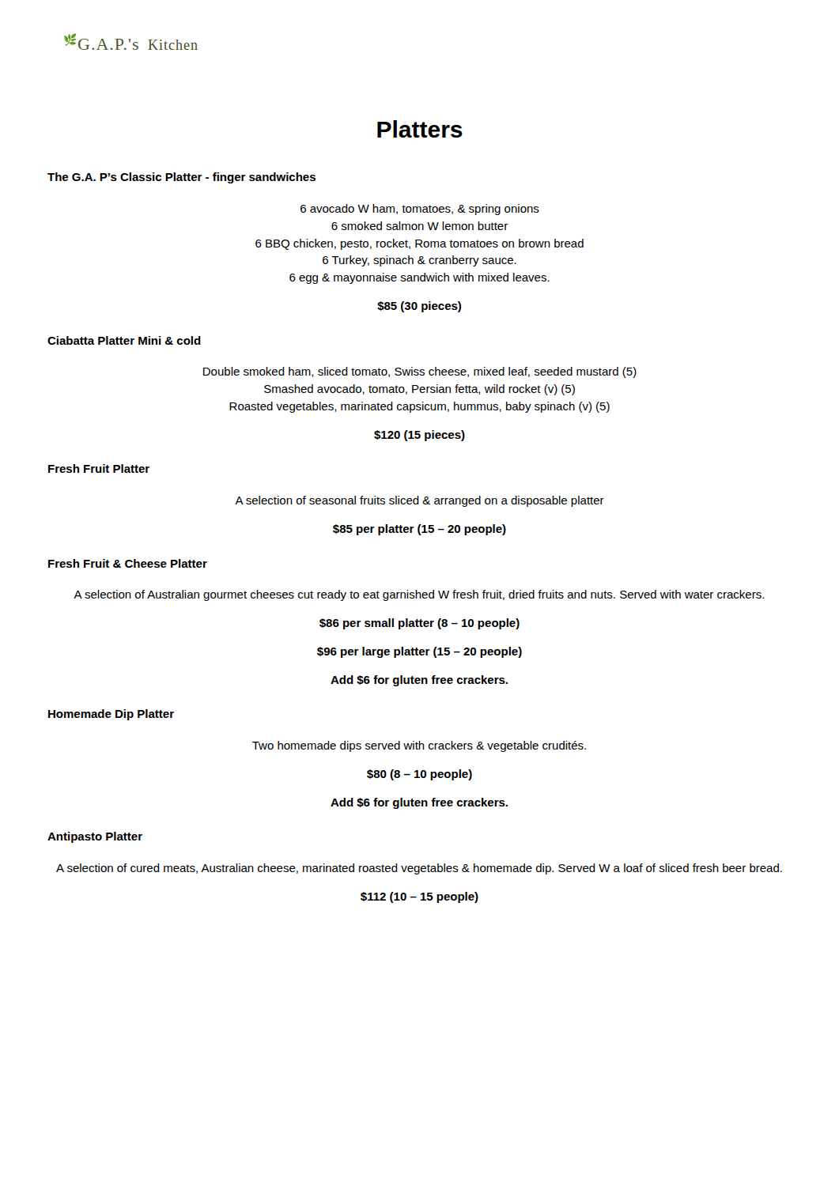🌿G.A.P.'s Kitchen
Platters
The G.A. P’s Classic Platter - finger sandwiches
6 avocado W ham, tomatoes, & spring onions
6 smoked salmon W lemon butter
6 BBQ chicken, pesto, rocket, Roma tomatoes on brown bread
6 Turkey, spinach & cranberry sauce.
6 egg & mayonnaise sandwich with mixed leaves.
$85 (30 pieces)
Ciabatta Platter Mini & cold
Double smoked ham, sliced tomato, Swiss cheese, mixed leaf, seeded mustard (5)
Smashed avocado, tomato, Persian fetta, wild rocket (v) (5)
Roasted vegetables, marinated capsicum, hummus, baby spinach (v) (5)
$120 (15 pieces)
Fresh Fruit Platter
A selection of seasonal fruits sliced & arranged on a disposable platter
$85 per platter (15 – 20 people)
Fresh Fruit & Cheese Platter
A selection of Australian gourmet cheeses cut ready to eat garnished W fresh fruit, dried fruits and nuts. Served with water crackers.
$86 per small platter (8 – 10 people)
$96 per large platter (15 – 20 people)
Add $6 for gluten free crackers.
Homemade Dip Platter
Two homemade dips served with crackers & vegetable crudités.
$80 (8 – 10 people)
Add $6 for gluten free crackers.
Antipasto Platter
A selection of cured meats, Australian cheese, marinated roasted vegetables & homemade dip. Served W a loaf of sliced fresh beer bread.
$112 (10 – 15 people)